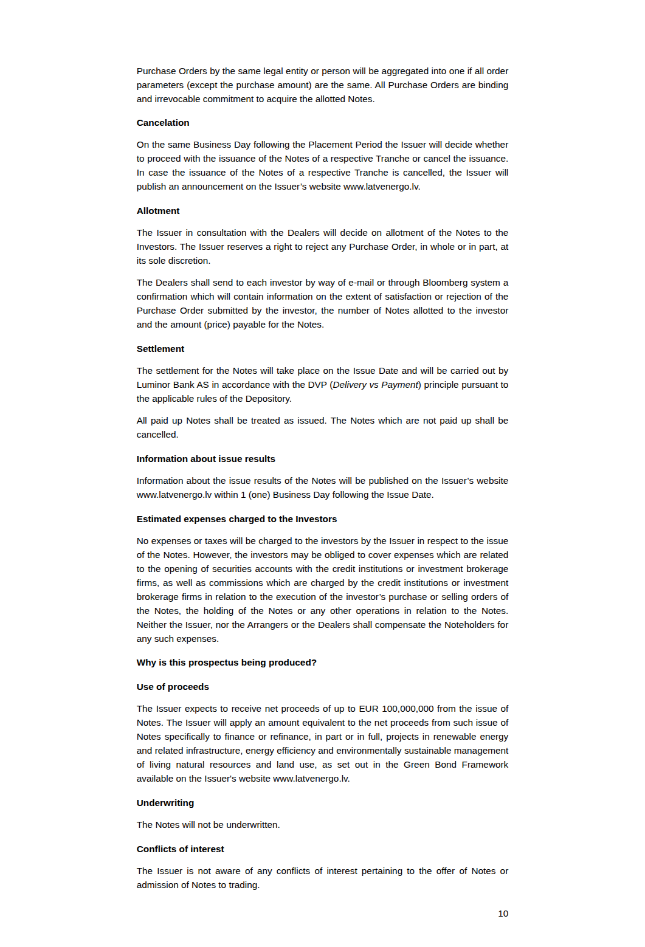Purchase Orders by the same legal entity or person will be aggregated into one if all order parameters (except the purchase amount) are the same. All Purchase Orders are binding and irrevocable commitment to acquire the allotted Notes.
Cancelation
On the same Business Day following the Placement Period the Issuer will decide whether to proceed with the issuance of the Notes of a respective Tranche or cancel the issuance. In case the issuance of the Notes of a respective Tranche is cancelled, the Issuer will publish an announcement on the Issuer’s website www.latvenergo.lv.
Allotment
The Issuer in consultation with the Dealers will decide on allotment of the Notes to the Investors. The Issuer reserves a right to reject any Purchase Order, in whole or in part, at its sole discretion.
The Dealers shall send to each investor by way of e-mail or through Bloomberg system a confirmation which will contain information on the extent of satisfaction or rejection of the Purchase Order submitted by the investor, the number of Notes allotted to the investor and the amount (price) payable for the Notes.
Settlement
The settlement for the Notes will take place on the Issue Date and will be carried out by Luminor Bank AS in accordance with the DVP (Delivery vs Payment) principle pursuant to the applicable rules of the Depository.
All paid up Notes shall be treated as issued. The Notes which are not paid up shall be cancelled.
Information about issue results
Information about the issue results of the Notes will be published on the Issuer’s website www.latvenergo.lv within 1 (one) Business Day following the Issue Date.
Estimated expenses charged to the Investors
No expenses or taxes will be charged to the investors by the Issuer in respect to the issue of the Notes. However, the investors may be obliged to cover expenses which are related to the opening of securities accounts with the credit institutions or investment brokerage firms, as well as commissions which are charged by the credit institutions or investment brokerage firms in relation to the execution of the investor’s purchase or selling orders of the Notes, the holding of the Notes or any other operations in relation to the Notes. Neither the Issuer, nor the Arrangers or the Dealers shall compensate the Noteholders for any such expenses.
Why is this prospectus being produced?
Use of proceeds
The Issuer expects to receive net proceeds of up to EUR 100,000,000 from the issue of Notes. The Issuer will apply an amount equivalent to the net proceeds from such issue of Notes specifically to finance or refinance, in part or in full, projects in renewable energy and related infrastructure, energy efficiency and environmentally sustainable management of living natural resources and land use, as set out in the Green Bond Framework available on the Issuer's website www.latvenergo.lv.
Underwriting
The Notes will not be underwritten.
Conflicts of interest
The Issuer is not aware of any conflicts of interest pertaining to the offer of Notes or admission of Notes to trading.
10